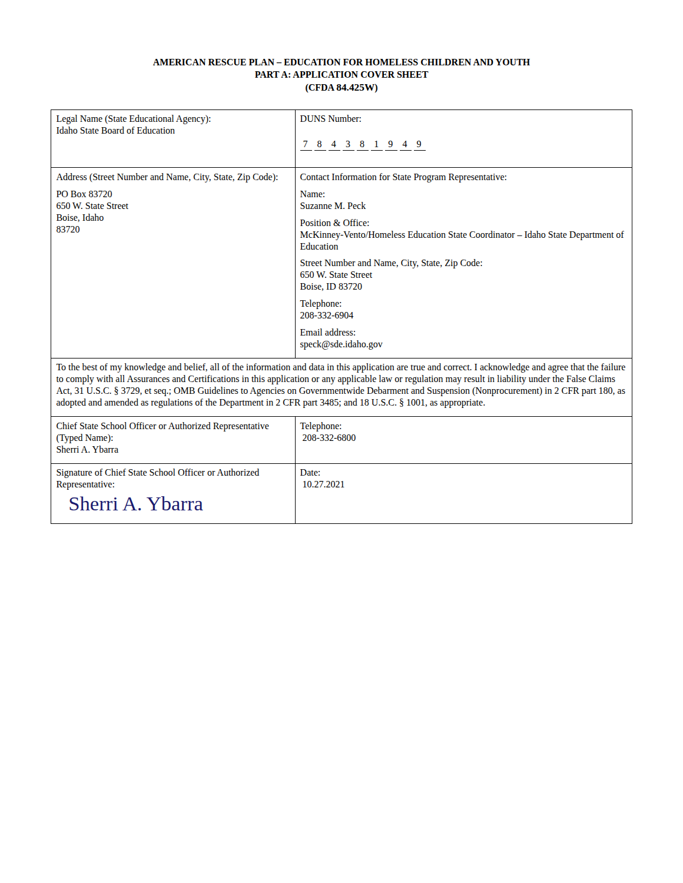American Rescue Plan – Education for Homeless Children and Youth
Part A: Application Cover Sheet
(CFDA 84.425W)
| Legal Name (State Educational Agency): Idaho State Board of Education | DUNS Number: 7 8 4 3 8 1 9 4 9 |
| Address (Street Number and Name, City, State, Zip Code): PO Box 83720 650 W. State Street Boise, Idaho 83720 | Contact Information for State Program Representative: Name: Suzanne M. Peck Position & Office: McKinney-Vento/Homeless Education State Coordinator – Idaho State Department of Education Street Number and Name, City, State, Zip Code: 650 W. State Street Boise, ID 83720 Telephone: 208-332-6904 Email address: speck@sde.idaho.gov |
| To the best of my knowledge and belief, all of the information and data in this application are true and correct. I acknowledge and agree that the failure to comply with all Assurances and Certifications in this application or any applicable law or regulation may result in liability under the False Claims Act, 31 U.S.C. § 3729, et seq.; OMB Guidelines to Agencies on Governmentwide Debarment and Suspension (Nonprocurement) in 2 CFR part 180, as adopted and amended as regulations of the Department in 2 CFR part 3485; and 18 U.S.C. § 1001, as appropriate. |
| Chief State School Officer or Authorized Representative (Typed Name): Sherri A. Ybarra | Telephone: 208-332-6800 |
| Signature of Chief State School Officer or Authorized Representative: Sherri A. Ybarra | Date: 10.27.2021 |